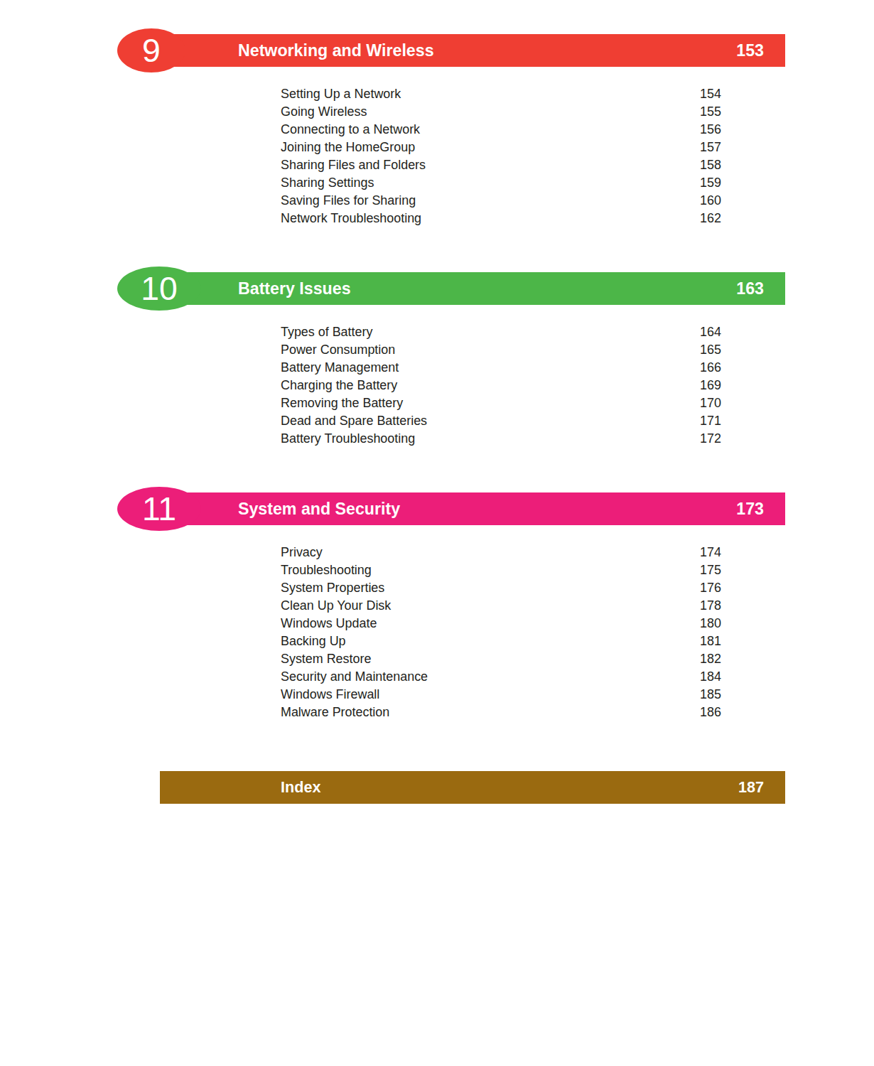9
Networking and Wireless 153
Setting Up a Network 154
Going Wireless 155
Connecting to a Network 156
Joining the HomeGroup 157
Sharing Files and Folders 158
Sharing Settings 159
Saving Files for Sharing 160
Network Troubleshooting 162
10
Battery Issues 163
Types of Battery 164
Power Consumption 165
Battery Management 166
Charging the Battery 169
Removing the Battery 170
Dead and Spare Batteries 171
Battery Troubleshooting 172
11
System and Security 173
Privacy 174
Troubleshooting 175
System Properties 176
Clean Up Your Disk 178
Windows Update 180
Backing Up 181
System Restore 182
Security and Maintenance 184
Windows Firewall 185
Malware Protection 186
Index 187